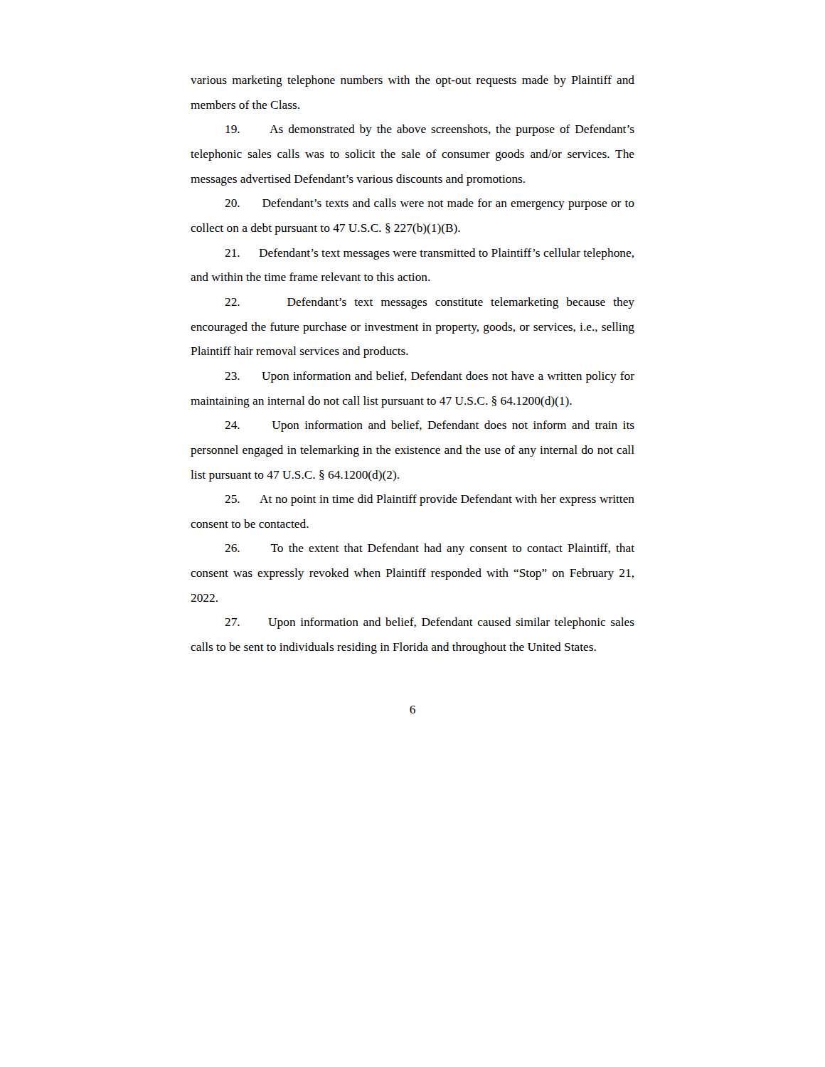various marketing telephone numbers with the opt-out requests made by Plaintiff and members of the Class.
19. As demonstrated by the above screenshots, the purpose of Defendant’s telephonic sales calls was to solicit the sale of consumer goods and/or services. The messages advertised Defendant’s various discounts and promotions.
20. Defendant’s texts and calls were not made for an emergency purpose or to collect on a debt pursuant to 47 U.S.C. § 227(b)(1)(B).
21. Defendant’s text messages were transmitted to Plaintiff’s cellular telephone, and within the time frame relevant to this action.
22. Defendant’s text messages constitute telemarketing because they encouraged the future purchase or investment in property, goods, or services, i.e., selling Plaintiff hair removal services and products.
23. Upon information and belief, Defendant does not have a written policy for maintaining an internal do not call list pursuant to 47 U.S.C. § 64.1200(d)(1).
24. Upon information and belief, Defendant does not inform and train its personnel engaged in telemarking in the existence and the use of any internal do not call list pursuant to 47 U.S.C. § 64.1200(d)(2).
25. At no point in time did Plaintiff provide Defendant with her express written consent to be contacted.
26. To the extent that Defendant had any consent to contact Plaintiff, that consent was expressly revoked when Plaintiff responded with “Stop” on February 21, 2022.
27. Upon information and belief, Defendant caused similar telephonic sales calls to be sent to individuals residing in Florida and throughout the United States.
6